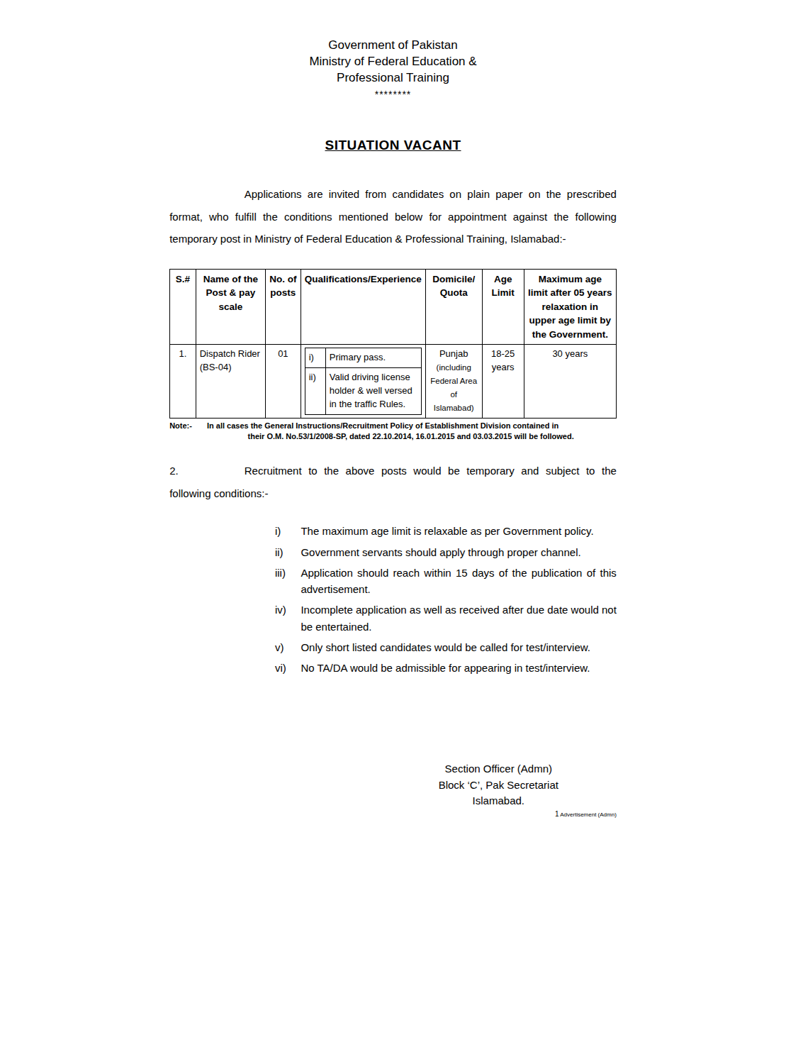Government of Pakistan
Ministry of Federal Education &
Professional Training
********
SITUATION VACANT
Applications are invited from candidates on plain paper on the prescribed format, who fulfill the conditions mentioned below for appointment against the following temporary post in Ministry of Federal Education & Professional Training, Islamabad:-
| S.# | Name of the Post & pay scale | No. of posts | Qualifications/Experience | Domicile/ Quota | Age Limit | Maximum age limit after 05 years relaxation in upper age limit by the Government. |
| --- | --- | --- | --- | --- | --- | --- |
| 1. | Dispatch Rider (BS-04) | 01 | / i) / Primary pass. / / ii) / Valid driving license holder & well versed in the traffic Rules. / | Punjab (including Federal Area of Islamabad) | 18-25 years | 30 years |
Note:-In all cases the General Instructions/Recruitment Policy of Establishment Division contained in their O.M. No.53/1/2008-SP, dated 22.10.2014, 16.01.2015 and 03.03.2015 will be followed.
2. Recruitment to the above posts would be temporary and subject to the following conditions:-
i) The maximum age limit is relaxable as per Government policy.
ii) Government servants should apply through proper channel.
iii) Application should reach within 15 days of the publication of this advertisement.
iv) Incomplete application as well as received after due date would not be entertained.
v) Only short listed candidates would be called for test/interview.
vi) No TA/DA would be admissible for appearing in test/interview.
Section Officer (Admn)
Block ‘C’, Pak Secretariat
Islamabad.
1 Advertisement (Admn)